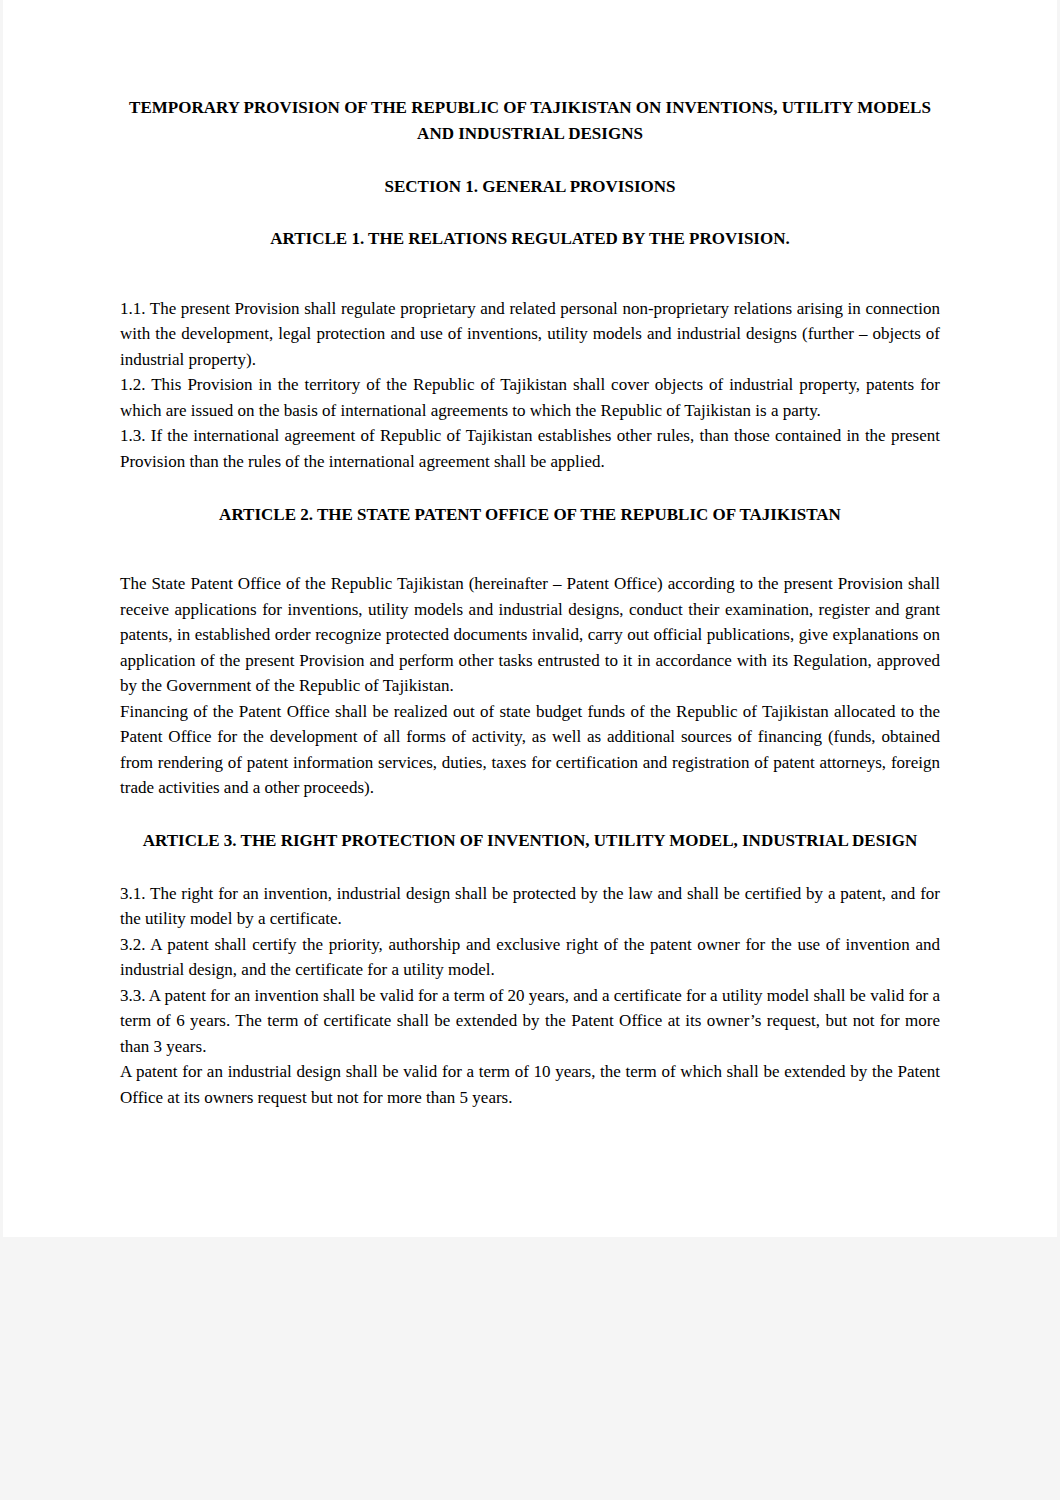TEMPORARY PROVISION OF THE REPUBLIC OF TAJIKISTAN ON INVENTIONS, UTILITY MODELS AND INDUSTRIAL DESIGNS
SECTION 1. GENERAL PROVISIONS
ARTICLE 1. THE RELATIONS REGULATED BY THE PROVISION.
1.1. The present Provision shall regulate proprietary and related personal non-proprietary relations arising in connection with the development, legal protection and use of inventions, utility models and industrial designs (further – objects of industrial property).
1.2. This Provision in the territory of the Republic of Tajikistan shall cover objects of industrial property, patents for which are issued on the basis of international agreements to which the Republic of Tajikistan is a party.
1.3. If the international agreement of Republic of Tajikistan establishes other rules, than those contained in the present Provision than the rules of the international agreement shall be applied.
ARTICLE 2. THE STATE PATENT OFFICE OF THE REPUBLIC OF TAJIKISTAN
The State Patent Office of the Republic Tajikistan (hereinafter – Patent Office) according to the present Provision shall receive applications for inventions, utility models and industrial designs, conduct their examination, register and grant patents, in established order recognize protected documents invalid, carry out official publications, give explanations on application of the present Provision and perform other tasks entrusted to it in accordance with its Regulation, approved by the Government of the Republic of Tajikistan.
Financing of the Patent Office shall be realized out of state budget funds of the Republic of Tajikistan allocated to the Patent Office for the development of all forms of activity, as well as additional sources of financing (funds, obtained from rendering of patent information services, duties, taxes for certification and registration of patent attorneys, foreign trade activities and a other proceeds).
ARTICLE 3. THE RIGHT PROTECTION OF INVENTION, UTILITY MODEL, INDUSTRIAL DESIGN
3.1. The right for an invention, industrial design shall be protected by the law and shall be certified by a patent, and for the utility model by a certificate.
3.2. A patent shall certify the priority, authorship and exclusive right of the patent owner for the use of invention and industrial design, and the certificate for a utility model.
3.3. A patent for an invention shall be valid for a term of 20 years, and a certificate for a utility model shall be valid for a term of 6 years. The term of certificate shall be extended by the Patent Office at its owner’s request, but not for more than 3 years.
A patent for an industrial design shall be valid for a term of 10 years, the term of which shall be extended by the Patent Office at its owners request but not for more than 5 years.